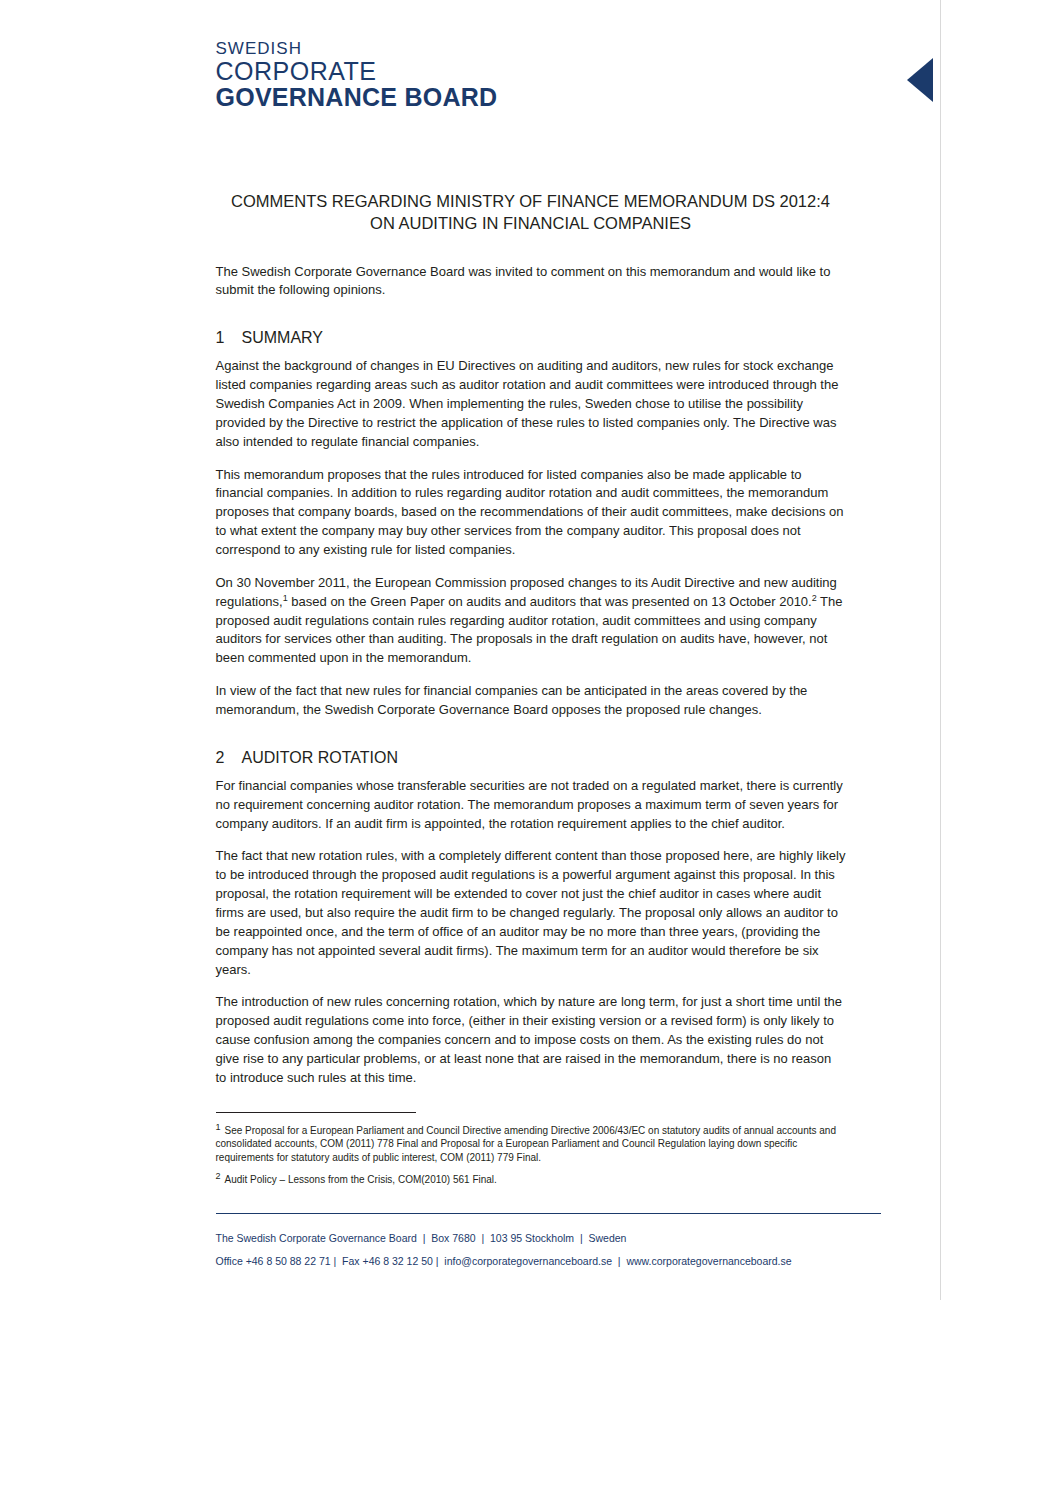SWEDISH
CORPORATE
GOVERNANCE BOARD
COMMENTS REGARDING MINISTRY OF FINANCE MEMORANDUM DS 2012:4 ON AUDITING IN FINANCIAL COMPANIES
The Swedish Corporate Governance Board was invited to comment on this memorandum and would like to submit the following opinions.
1 SUMMARY
Against the background of changes in EU Directives on auditing and auditors, new rules for stock exchange listed companies regarding areas such as auditor rotation and audit committees were introduced through the Swedish Companies Act in 2009. When implementing the rules, Sweden chose to utilise the possibility provided by the Directive to restrict the application of these rules to listed companies only. The Directive was also intended to regulate financial companies.
This memorandum proposes that the rules introduced for listed companies also be made applicable to financial companies. In addition to rules regarding auditor rotation and audit committees, the memorandum proposes that company boards, based on the recommendations of their audit committees, make decisions on to what extent the company may buy other services from the company auditor. This proposal does not correspond to any existing rule for listed companies.
On 30 November 2011, the European Commission proposed changes to its Audit Directive and new auditing regulations,1 based on the Green Paper on audits and auditors that was presented on 13 October 2010.2 The proposed audit regulations contain rules regarding auditor rotation, audit committees and using company auditors for services other than auditing. The proposals in the draft regulation on audits have, however, not been commented upon in the memorandum.
In view of the fact that new rules for financial companies can be anticipated in the areas covered by the memorandum, the Swedish Corporate Governance Board opposes the proposed rule changes.
2 AUDITOR ROTATION
For financial companies whose transferable securities are not traded on a regulated market, there is currently no requirement concerning auditor rotation. The memorandum proposes a maximum term of seven years for company auditors. If an audit firm is appointed, the rotation requirement applies to the chief auditor.
The fact that new rotation rules, with a completely different content than those proposed here, are highly likely to be introduced through the proposed audit regulations is a powerful argument against this proposal. In this proposal, the rotation requirement will be extended to cover not just the chief auditor in cases where audit firms are used, but also require the audit firm to be changed regularly. The proposal only allows an auditor to be reappointed once, and the term of office of an auditor may be no more than three years, (providing the company has not appointed several audit firms). The maximum term for an auditor would therefore be six years.
The introduction of new rules concerning rotation, which by nature are long term, for just a short time until the proposed audit regulations come into force, (either in their existing version or a revised form) is only likely to cause confusion among the companies concern and to impose costs on them. As the existing rules do not give rise to any particular problems, or at least none that are raised in the memorandum, there is no reason to introduce such rules at this time.
1 See Proposal for a European Parliament and Council Directive amending Directive 2006/43/EC on statutory audits of annual accounts and consolidated accounts, COM (2011) 778 Final and Proposal for a European Parliament and Council Regulation laying down specific requirements for statutory audits of public interest, COM (2011) 779 Final.
2 Audit Policy – Lessons from the Crisis, COM(2010) 561 Final.
The Swedish Corporate Governance Board | Box 7680 | 103 95 Stockholm | Sweden
Office +46 8 50 88 22 71 | Fax +46 8 32 12 50 | info@corporategovernanceboard.se | www.corporategovernanceboard.se